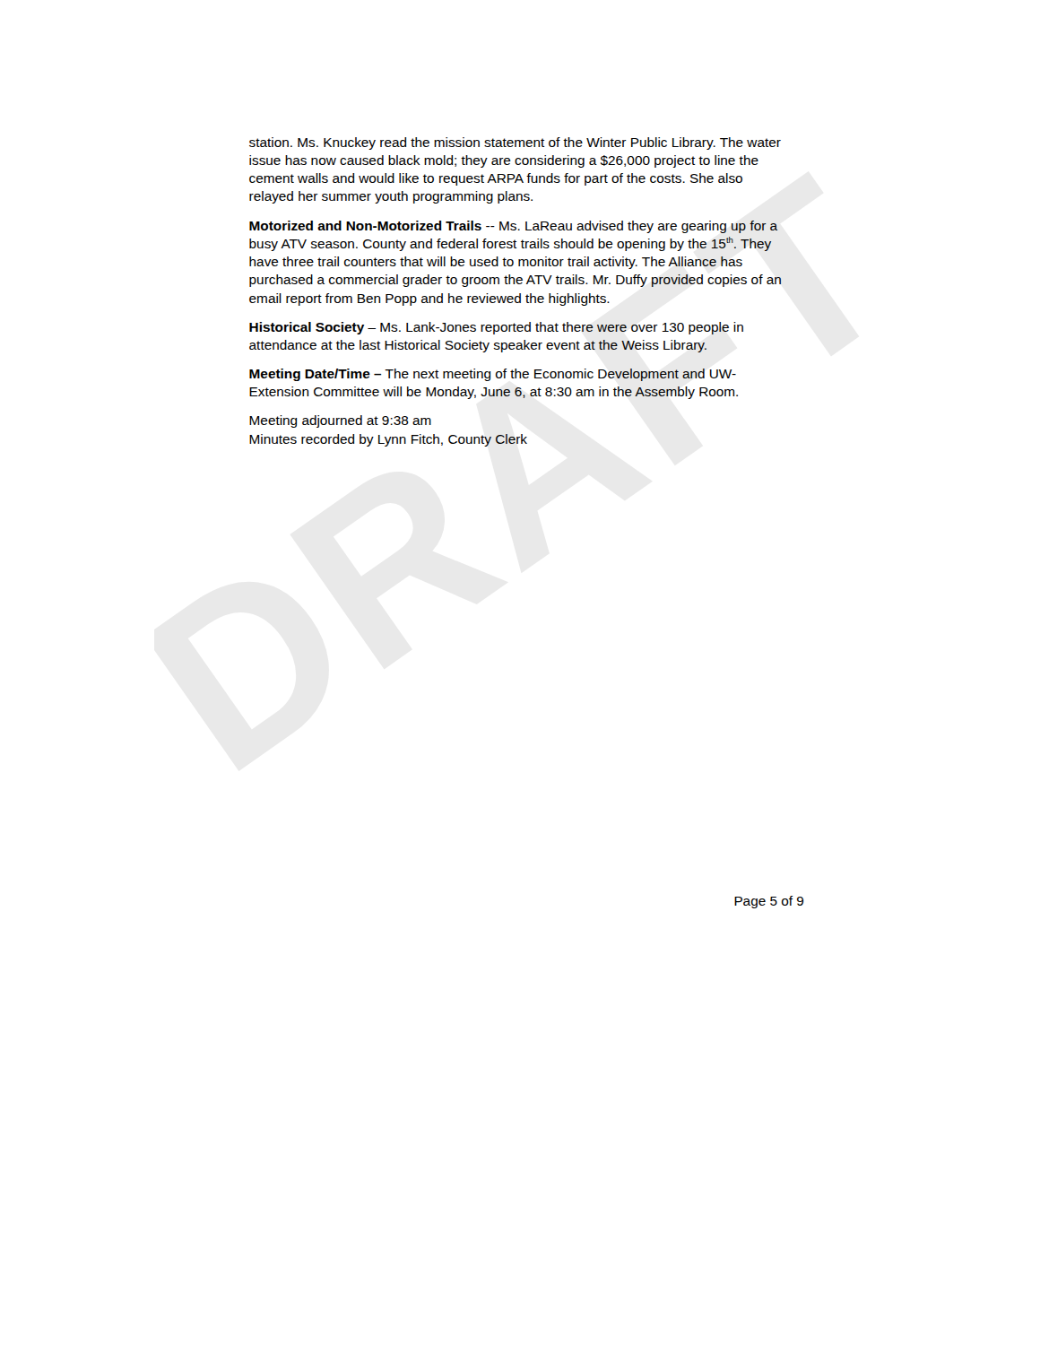DRAFT
station. Ms. Knuckey read the mission statement of the Winter Public Library. The water issue has now caused black mold; they are considering a $26,000 project to line the cement walls and would like to request ARPA funds for part of the costs. She also relayed her summer youth programming plans.
Motorized and Non-Motorized Trails -- Ms. LaReau advised they are gearing up for a busy ATV season. County and federal forest trails should be opening by the 15th. They have three trail counters that will be used to monitor trail activity. The Alliance has purchased a commercial grader to groom the ATV trails. Mr. Duffy provided copies of an email report from Ben Popp and he reviewed the highlights.
Historical Society – Ms. Lank-Jones reported that there were over 130 people in attendance at the last Historical Society speaker event at the Weiss Library.
Meeting Date/Time – The next meeting of the Economic Development and UW-Extension Committee will be Monday, June 6, at 8:30 am in the Assembly Room.
Meeting adjourned at 9:38 am
Minutes recorded by Lynn Fitch, County Clerk
Page 5 of 9